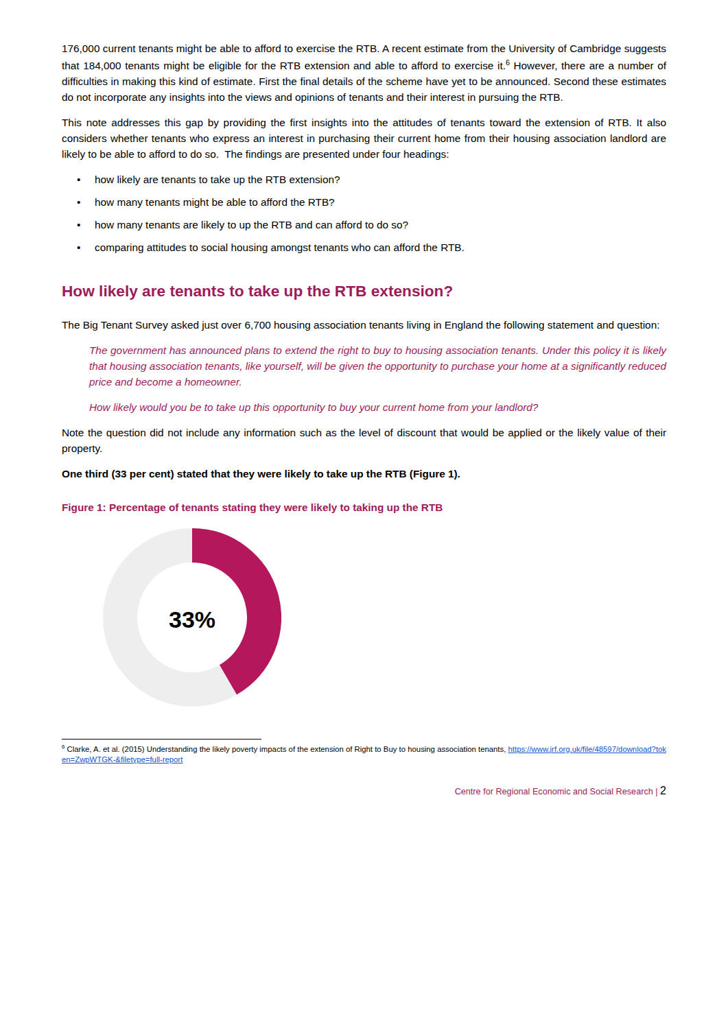176,000 current tenants might be able to afford to exercise the RTB. A recent estimate from the University of Cambridge suggests that 184,000 tenants might be eligible for the RTB extension and able to afford to exercise it.6 However, there are a number of difficulties in making this kind of estimate. First the final details of the scheme have yet to be announced. Second these estimates do not incorporate any insights into the views and opinions of tenants and their interest in pursuing the RTB.
This note addresses this gap by providing the first insights into the attitudes of tenants toward the extension of RTB. It also considers whether tenants who express an interest in purchasing their current home from their housing association landlord are likely to be able to afford to do so. The findings are presented under four headings:
how likely are tenants to take up the RTB extension?
how many tenants might be able to afford the RTB?
how many tenants are likely to up the RTB and can afford to do so?
comparing attitudes to social housing amongst tenants who can afford the RTB.
How likely are tenants to take up the RTB extension?
The Big Tenant Survey asked just over 6,700 housing association tenants living in England the following statement and question:
The government has announced plans to extend the right to buy to housing association tenants. Under this policy it is likely that housing association tenants, like yourself, will be given the opportunity to purchase your home at a significantly reduced price and become a homeowner.
How likely would you be to take up this opportunity to buy your current home from your landlord?
Note the question did not include any information such as the level of discount that would be applied or the likely value of their property.
One third (33 per cent) stated that they were likely to take up the RTB (Figure 1).
Figure 1: Percentage of tenants stating they were likely to taking up the RTB
33%
6 Clarke, A. et al. (2015) Understanding the likely poverty impacts of the extension of Right to Buy to housing association tenants, https://www.jrf.org.uk/file/48597/download?token=ZwpWTGK-&filetype=full-report
Centre for Regional Economic and Social Research | 2